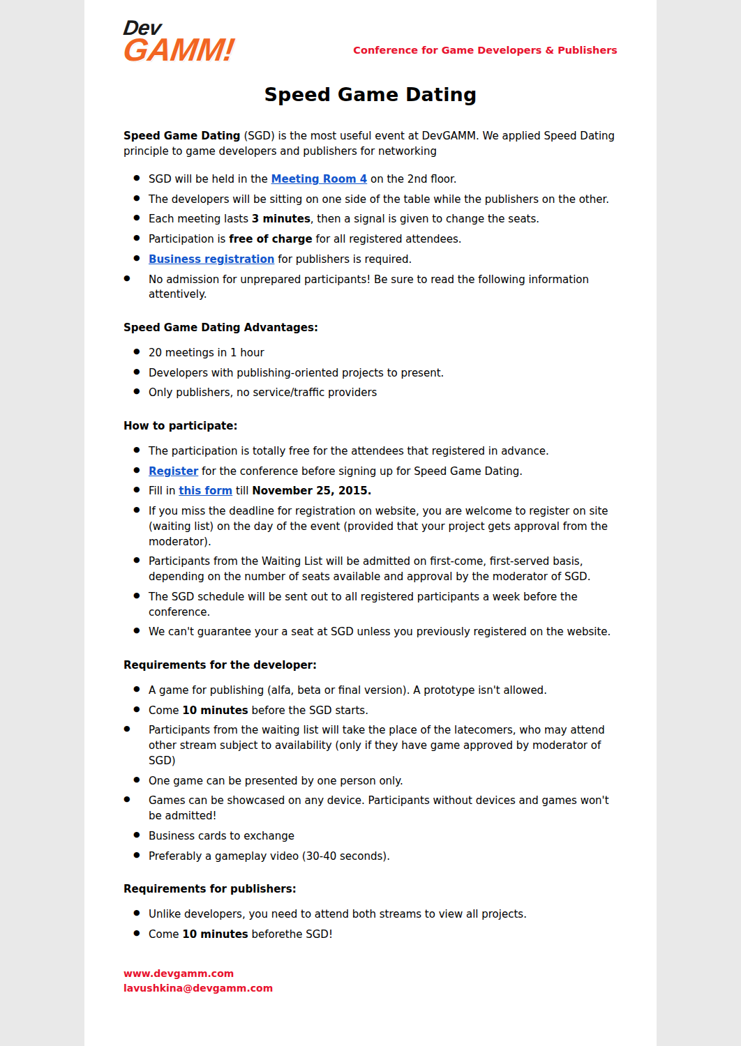Dev GAMM!
Conference for Game Developers & Publishers
Speed Game Dating
Speed Game Dating (SGD) is the most useful event at DevGAMM. We applied Speed Dating principle to game developers and publishers for networking
SGD will be held in the Meeting Room 4 on the 2nd floor.
The developers will be sitting on one side of the table while the publishers on the other.
Each meeting lasts 3 minutes, then a signal is given to change the seats.
Participation is free of charge for all registered attendees.
Business registration for publishers is required.
No admission for unprepared participants! Be sure to read the following information attentively.
Speed Game Dating Advantages:
20 meetings in 1 hour
Developers with publishing-oriented projects to present.
Only publishers, no service/traffic providers
How to participate:
The participation is totally free for the attendees that registered in advance.
Register for the conference before signing up for Speed Game Dating.
Fill in this form till November 25, 2015.
If you miss the deadline for registration on website, you are welcome to register on site (waiting list) on the day of the event (provided that your project gets approval from the moderator).
Participants from the Waiting List will be admitted on first-come, first-served basis, depending on the number of seats available and approval by the moderator of SGD.
The SGD schedule will be sent out to all registered participants a week before the conference.
We can't guarantee your a seat at SGD unless you previously registered on the website.
Requirements for the developer:
A game for publishing (alfa, beta or final version). A prototype isn't allowed.
Come 10 minutes before the SGD starts.
Participants from the waiting list will take the place of the latecomers, who may attend other stream subject to availability (only if they have game approved by moderator of SGD)
One game can be presented by one person only.
Games can be showcased on any device. Participants without devices and games won't be admitted!
Business cards to exchange
Preferably a gameplay video (30-40 seconds).
Requirements for publishers:
Unlike developers, you need to attend both streams to view all projects.
Come 10 minutes beforethe SGD!
www.devgamm.com
lavushkina@devgamm.com